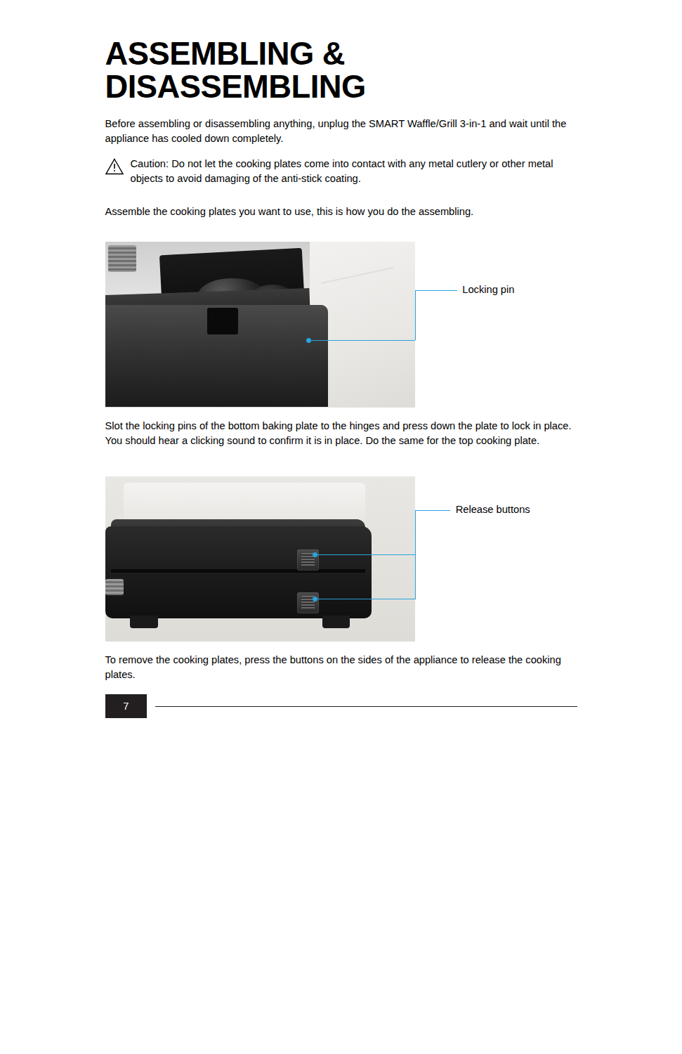ASSEMBLING & DISASSEMBLING
Before assembling or disassembling anything, unplug the SMART Waffle/Grill 3-in-1 and wait until the appliance has cooled down completely.
Caution: Do not let the cooking plates come into contact with any metal cutlery or other metal objects to avoid damaging of the anti-stick coating.
Assemble the cooking plates you want to use, this is how you do the assembling.
Locking pin
Slot the locking pins of the bottom baking plate to the hinges and press down the plate to lock in place. You should hear a clicking sound to confirm it is in place. Do the same for the top cooking plate.
Release buttons
To remove the cooking plates, press the buttons on the sides of the appliance to release the cooking plates.
7